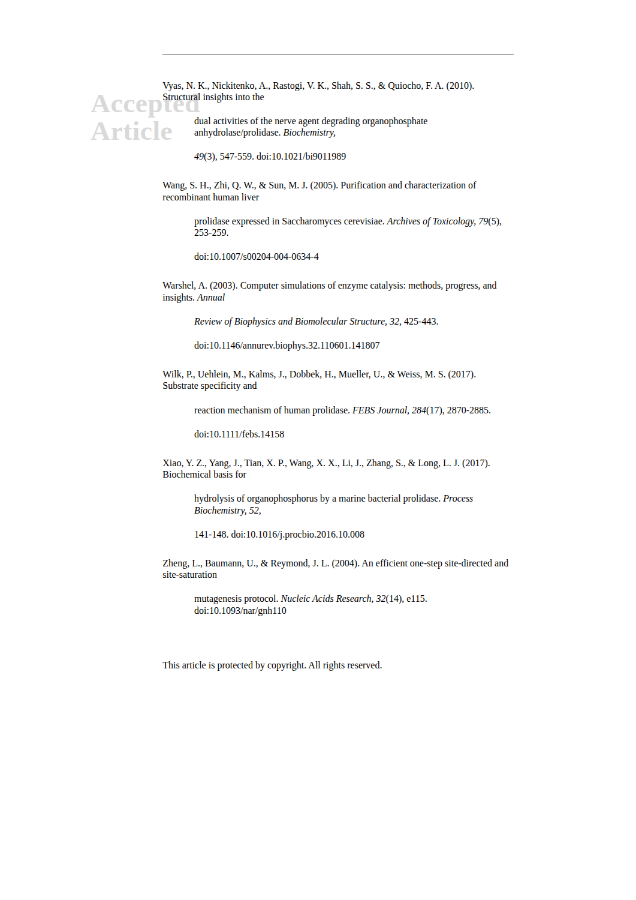Accepted Article
Vyas, N. K., Nickitenko, A., Rastogi, V. K., Shah, S. S., & Quiocho, F. A. (2010). Structural insights into the dual activities of the nerve agent degrading organophosphate anhydrolase/prolidase. Biochemistry, 49(3), 547-559. doi:10.1021/bi9011989
Wang, S. H., Zhi, Q. W., & Sun, M. J. (2005). Purification and characterization of recombinant human liver prolidase expressed in Saccharomyces cerevisiae. Archives of Toxicology, 79(5), 253-259. doi:10.1007/s00204-004-0634-4
Warshel, A. (2003). Computer simulations of enzyme catalysis: methods, progress, and insights. Annual Review of Biophysics and Biomolecular Structure, 32, 425-443. doi:10.1146/annurev.biophys.32.110601.141807
Wilk, P., Uehlein, M., Kalms, J., Dobbek, H., Mueller, U., & Weiss, M. S. (2017). Substrate specificity and reaction mechanism of human prolidase. FEBS Journal, 284(17), 2870-2885. doi:10.1111/febs.14158
Xiao, Y. Z., Yang, J., Tian, X. P., Wang, X. X., Li, J., Zhang, S., & Long, L. J. (2017). Biochemical basis for hydrolysis of organophosphorus by a marine bacterial prolidase. Process Biochemistry, 52, 141-148. doi:10.1016/j.procbio.2016.10.008
Zheng, L., Baumann, U., & Reymond, J. L. (2004). An efficient one-step site-directed and site-saturation mutagenesis protocol. Nucleic Acids Research, 32(14), e115. doi:10.1093/nar/gnh110
This article is protected by copyright. All rights reserved.